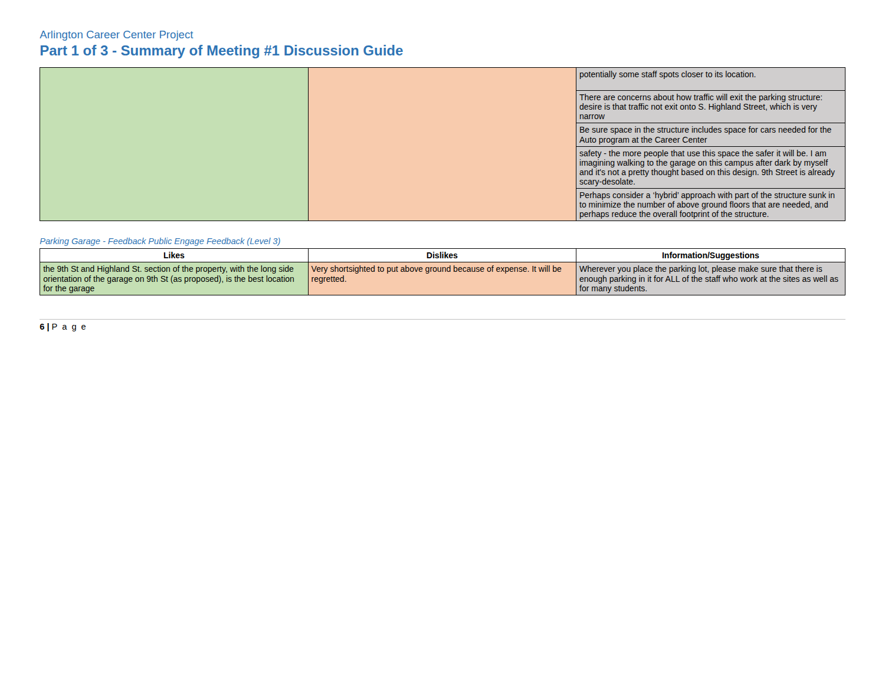Arlington Career Center Project
Part 1 of 3 - Summary of Meeting #1 Discussion Guide
| | | potentially some staff spots closer to its location. |
| There are concerns about how traffic will exit the parking structure: desire is that traffic not exit onto S. Highland Street, which is very narrow |
| Be sure space in the structure includes space for cars needed for the Auto program at the Career Center |
| safety - the more people that use this space the safer it will be. I am imagining walking to the garage on this campus after dark by myself and it's not a pretty thought based on this design. 9th Street is already scary-desolate. |
| Perhaps consider a ‘hybrid’ approach with part of the structure sunk in to minimize the number of above ground floors that are needed, and perhaps reduce the overall footprint of the structure. |
Parking Garage - Feedback Public Engage Feedback (Level 3)
| Likes | Dislikes | Information/Suggestions |
| --- | --- | --- |
| the 9th St and Highland St. section of the property, with the long side orientation of the garage on 9th St (as proposed), is the best location for the garage | Very shortsighted to put above ground because of expense. It will be regretted. | Wherever you place the parking lot, please make sure that there is enough parking in it for ALL of the staff who work at the sites as well as for many students. |
6 | P a g e